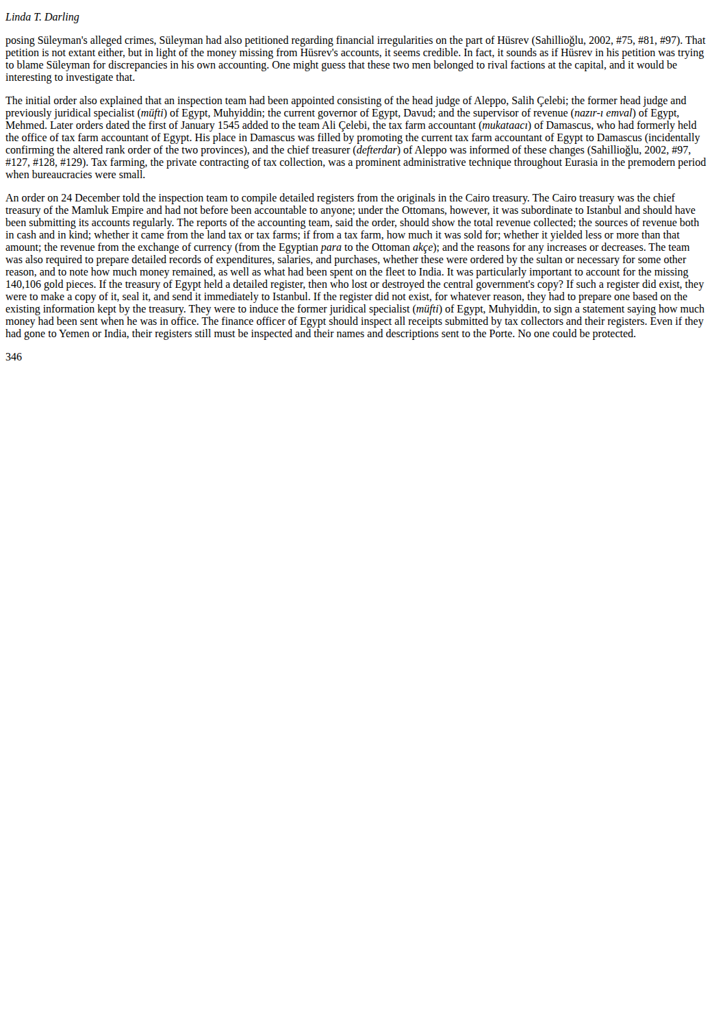Linda T. Darling
posing Süleyman's alleged crimes, Süleyman had also petitioned regarding financial irregularities on the part of Hüsrev (Sahillioğlu, 2002, #75, #81, #97). That petition is not extant either, but in light of the money missing from Hüsrev's accounts, it seems credible. In fact, it sounds as if Hüsrev in his petition was trying to blame Süleyman for discrepancies in his own accounting. One might guess that these two men belonged to rival factions at the capital, and it would be interesting to investigate that.
The initial order also explained that an inspection team had been appointed consisting of the head judge of Aleppo, Salih Çelebi; the former head judge and previously juridical specialist (müfti) of Egypt, Muhyiddin; the current governor of Egypt, Davud; and the supervisor of revenue (nazır-ı emval) of Egypt, Mehmed. Later orders dated the first of January 1545 added to the team Ali Çelebi, the tax farm accountant (mukataacı) of Damascus, who had formerly held the office of tax farm accountant of Egypt. His place in Damascus was filled by promoting the current tax farm accountant of Egypt to Damascus (incidentally confirming the altered rank order of the two provinces), and the chief treasurer (defterdar) of Aleppo was informed of these changes (Sahillioğlu, 2002, #97, #127, #128, #129). Tax farming, the private contracting of tax collection, was a prominent administrative technique throughout Eurasia in the premodern period when bureaucracies were small.
An order on 24 December told the inspection team to compile detailed registers from the originals in the Cairo treasury. The Cairo treasury was the chief treasury of the Mamluk Empire and had not before been accountable to anyone; under the Ottomans, however, it was subordinate to Istanbul and should have been submitting its accounts regularly. The reports of the accounting team, said the order, should show the total revenue collected; the sources of revenue both in cash and in kind; whether it came from the land tax or tax farms; if from a tax farm, how much it was sold for; whether it yielded less or more than that amount; the revenue from the exchange of currency (from the Egyptian para to the Ottoman akçe); and the reasons for any increases or decreases. The team was also required to prepare detailed records of expenditures, salaries, and purchases, whether these were ordered by the sultan or necessary for some other reason, and to note how much money remained, as well as what had been spent on the fleet to India. It was particularly important to account for the missing 140,106 gold pieces. If the treasury of Egypt held a detailed register, then who lost or destroyed the central government's copy? If such a register did exist, they were to make a copy of it, seal it, and send it immediately to Istanbul. If the register did not exist, for whatever reason, they had to prepare one based on the existing information kept by the treasury. They were to induce the former juridical specialist (müfti) of Egypt, Muhyiddin, to sign a statement saying how much money had been sent when he was in office. The finance officer of Egypt should inspect all receipts submitted by tax collectors and their registers. Even if they had gone to Yemen or India, their registers still must be inspected and their names and descriptions sent to the Porte. No one could be protected.
346